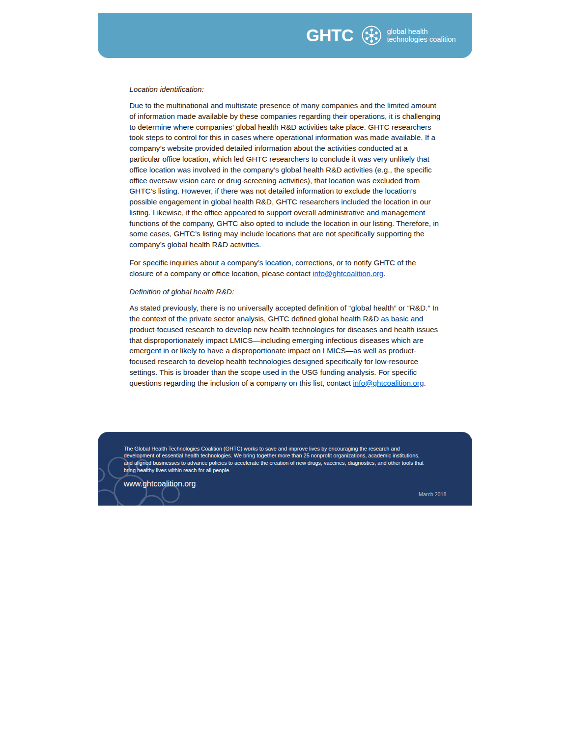GHTC
global health technologies coalition
Location identification:
Due to the multinational and multistate presence of many companies and the limited amount of information made available by these companies regarding their operations, it is challenging to determine where companies’ global health R&D activities take place. GHTC researchers took steps to control for this in cases where operational information was made available. If a company’s website provided detailed information about the activities conducted at a particular office location, which led GHTC researchers to conclude it was very unlikely that office location was involved in the company’s global health R&D activities (e.g., the specific office oversaw vision care or drug-screening activities), that location was excluded from GHTC’s listing. However, if there was not detailed information to exclude the location’s possible engagement in global health R&D, GHTC researchers included the location in our listing. Likewise, if the office appeared to support overall administrative and management functions of the company, GHTC also opted to include the location in our listing. Therefore, in some cases, GHTC’s listing may include locations that are not specifically supporting the company’s global health R&D activities.
For specific inquiries about a company’s location, corrections, or to notify GHTC of the closure of a company or office location, please contact info@ghtcoalition.org.
Definition of global health R&D:
As stated previously, there is no universally accepted definition of “global health” or “R&D.” In the context of the private sector analysis, GHTC defined global health R&D as basic and product-focused research to develop new health technologies for diseases and health issues that disproportionately impact LMICS—including emerging infectious diseases which are emergent in or likely to have a disproportionate impact on LMICS—as well as product-focused research to develop health technologies designed specifically for low-resource settings. This is broader than the scope used in the USG funding analysis. For specific questions regarding the inclusion of a company on this list, contact info@ghtcoalition.org.
The Global Health Technologies Coalition (GHTC) works to save and improve lives by encouraging the research and development of essential health technologies. We bring together more than 25 nonprofit organizations, academic institutions, and aligned businesses to advance policies to accelerate the creation of new drugs, vaccines, diagnostics, and other tools that bring healthy lives within reach for all people.
www.ghtcoalition.org
March 2018